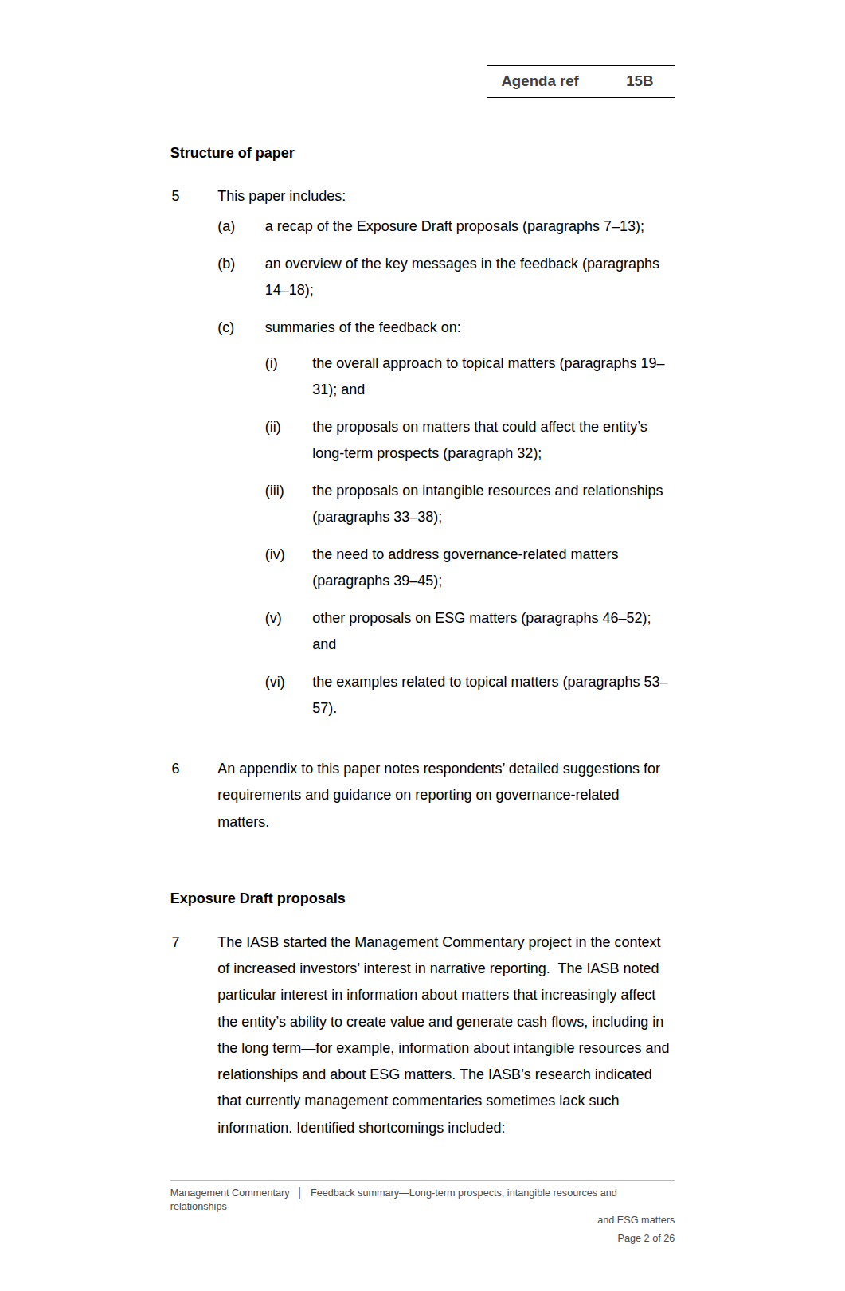Agenda ref 15B
Structure of paper
5
This paper includes:
(a) a recap of the Exposure Draft proposals (paragraphs 7–13);
(b) an overview of the key messages in the feedback (paragraphs 14–18);
(c) summaries of the feedback on:
(i) the overall approach to topical matters (paragraphs 19–31); and
(ii) the proposals on matters that could affect the entity’s long-term prospects (paragraph 32);
(iii) the proposals on intangible resources and relationships (paragraphs 33–38);
(iv) the need to address governance-related matters (paragraphs 39–45);
(v) other proposals on ESG matters (paragraphs 46–52); and
(vi) the examples related to topical matters (paragraphs 53–57).
6
An appendix to this paper notes respondents’ detailed suggestions for requirements and guidance on reporting on governance-related matters.
Exposure Draft proposals
7
The IASB started the Management Commentary project in the context of increased investors’ interest in narrative reporting. The IASB noted particular interest in information about matters that increasingly affect the entity’s ability to create value and generate cash flows, including in the long term—for example, information about intangible resources and relationships and about ESG matters. The IASB’s research indicated that currently management commentaries sometimes lack such information. Identified shortcomings included:
Management Commentary │ Feedback summary—Long-term prospects, intangible resources and relationships
and ESG matters
Page 2 of 26